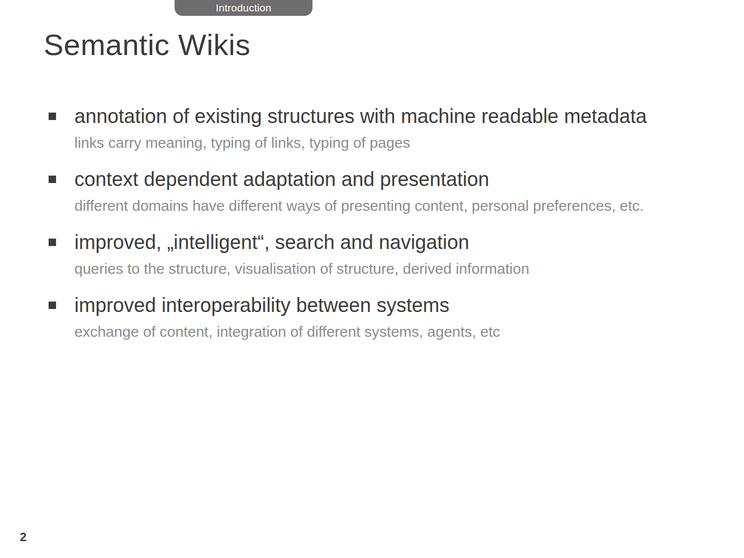Introduction
Semantic Wikis
annotation of existing structures with machine readable metadata links carry meaning, typing of links, typing of pages
context dependent adaptation and presentation different domains have different ways of presenting content, personal preferences, etc.
improved, „intelligent“, search and navigation queries to the structure, visualisation of structure, derived information
improved interoperability between systems exchange of content, integration of different systems, agents, etc
2